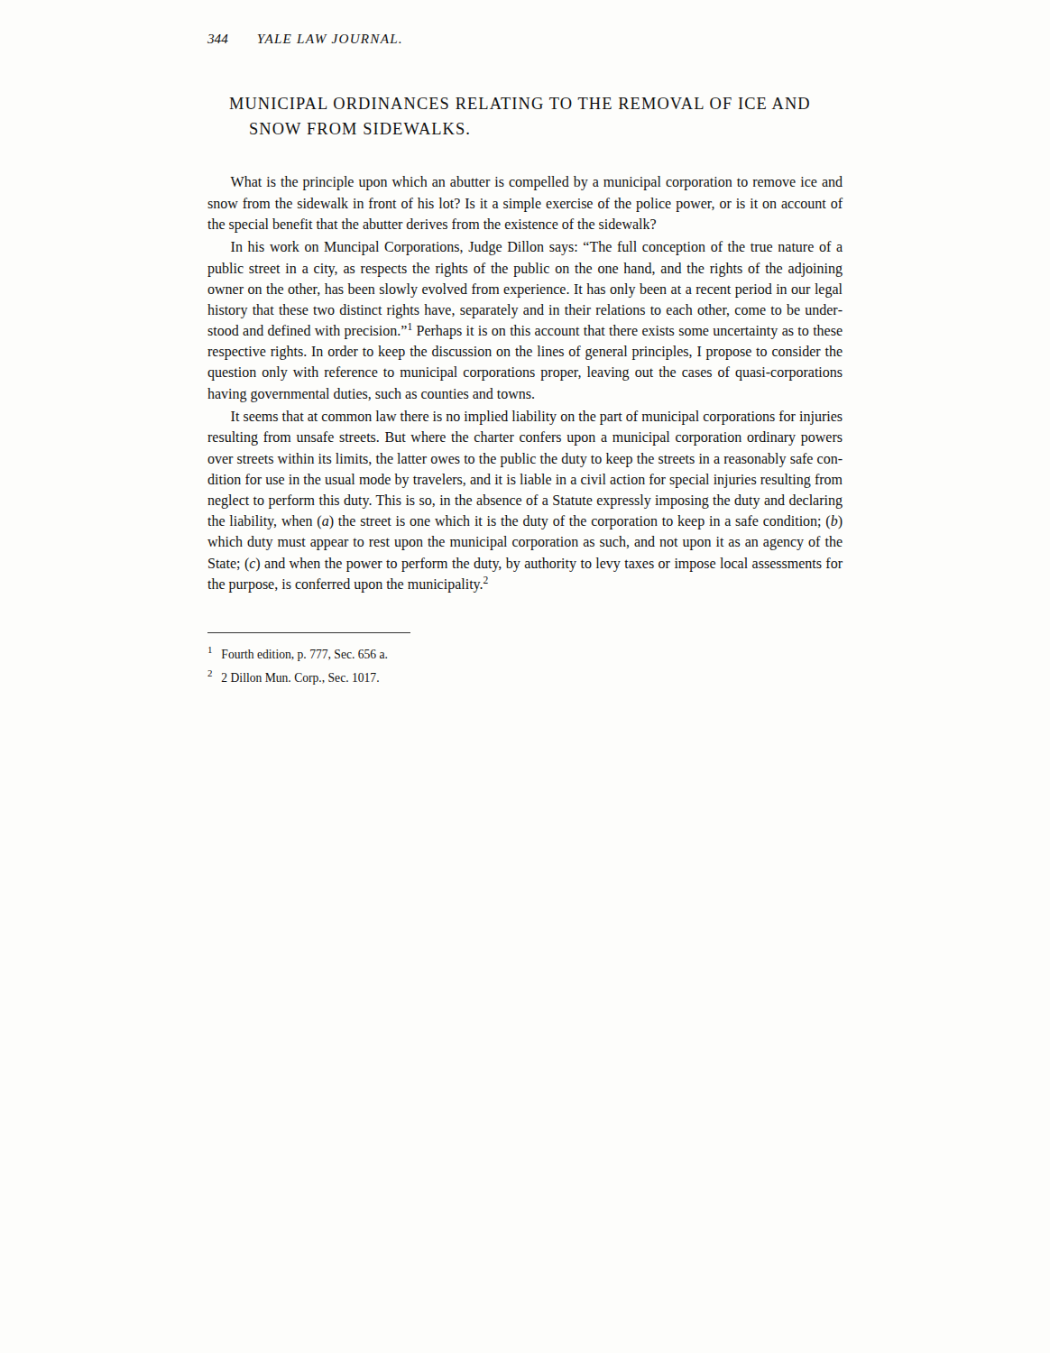344 Yale Law Journal.
Municipal Ordinances Relating to the Removal of Ice and Snow from Sidewalks.
What is the principle upon which an abutter is compelled by a municipal corporation to remove ice and snow from the sidewalk in front of his lot? Is it a simple exercise of the police power, or is it on account of the special benefit that the abutter derives from the existence of the sidewalk?
In his work on Muncipal Corporations, Judge Dillon says: “The full conception of the true nature of a public street in a city, as respects the rights of the public on the one hand, and the rights of the adjoining owner on the other, has been slowly evolved from experience. It has only been at a recent period in our legal history that these two distinct rights have, separately and in their relations to each other, come to be understood and defined with precision.”1 Perhaps it is on this account that there exists some uncertainty as to these respective rights. In order to keep the discussion on the lines of general principles, I propose to consider the question only with reference to municipal corporations proper, leaving out the cases of quasi-corporations having governmental duties, such as counties and towns.
It seems that at common law there is no implied liability on the part of municipal corporations for injuries resulting from unsafe streets. But where the charter confers upon a municipal corporation ordinary powers over streets within its limits, the latter owes to the public the duty to keep the streets in a reasonably safe condition for use in the usual mode by travelers, and it is liable in a civil action for special injuries resulting from neglect to perform this duty. This is so, in the absence of a Statute expressly imposing the duty and declaring the liability, when (a) the street is one which it is the duty of the corporation to keep in a safe condition; (b) which duty must appear to rest upon the municipal corporation as such, and not upon it as an agency of the State; (c) and when the power to perform the duty, by authority to levy taxes or impose local assessments for the purpose, is conferred upon the municipality.2
1 Fourth edition, p. 777, Sec. 656 a.
2 2 Dillon Mun. Corp., Sec. 1017.